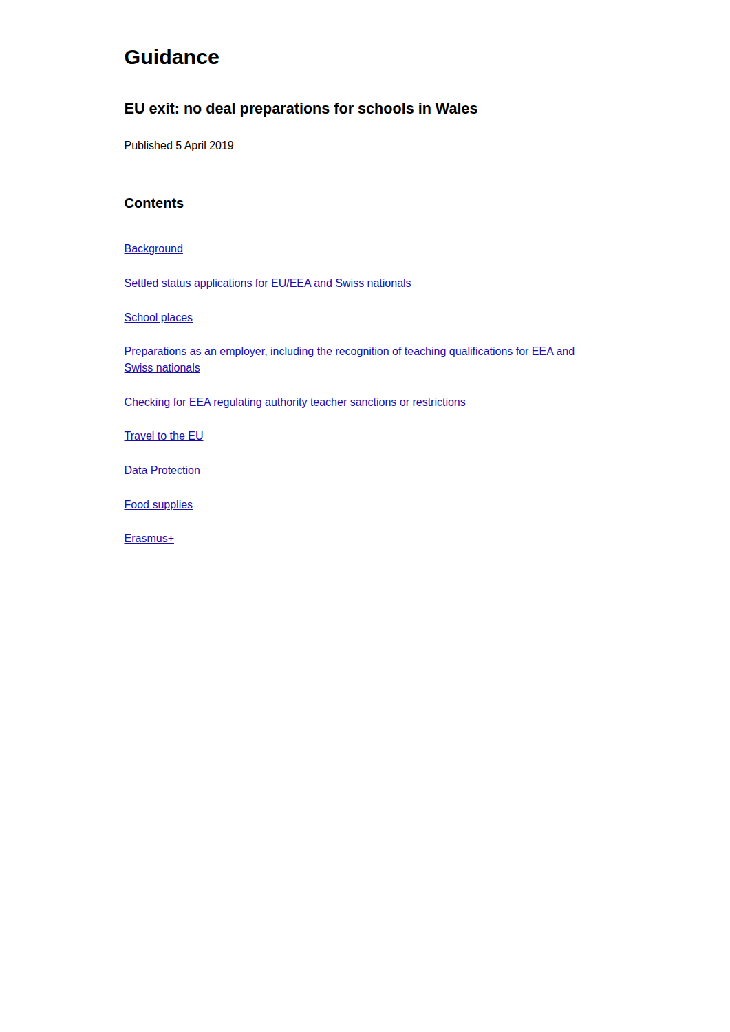Guidance
EU exit: no deal preparations for schools in Wales
Published 5 April 2019
Contents
Background
Settled status applications for EU/EEA and Swiss nationals
School places
Preparations as an employer, including the recognition of teaching qualifications for EEA and Swiss nationals
Checking for EEA regulating authority teacher sanctions or restrictions
Travel to the EU
Data Protection
Food supplies
Erasmus+